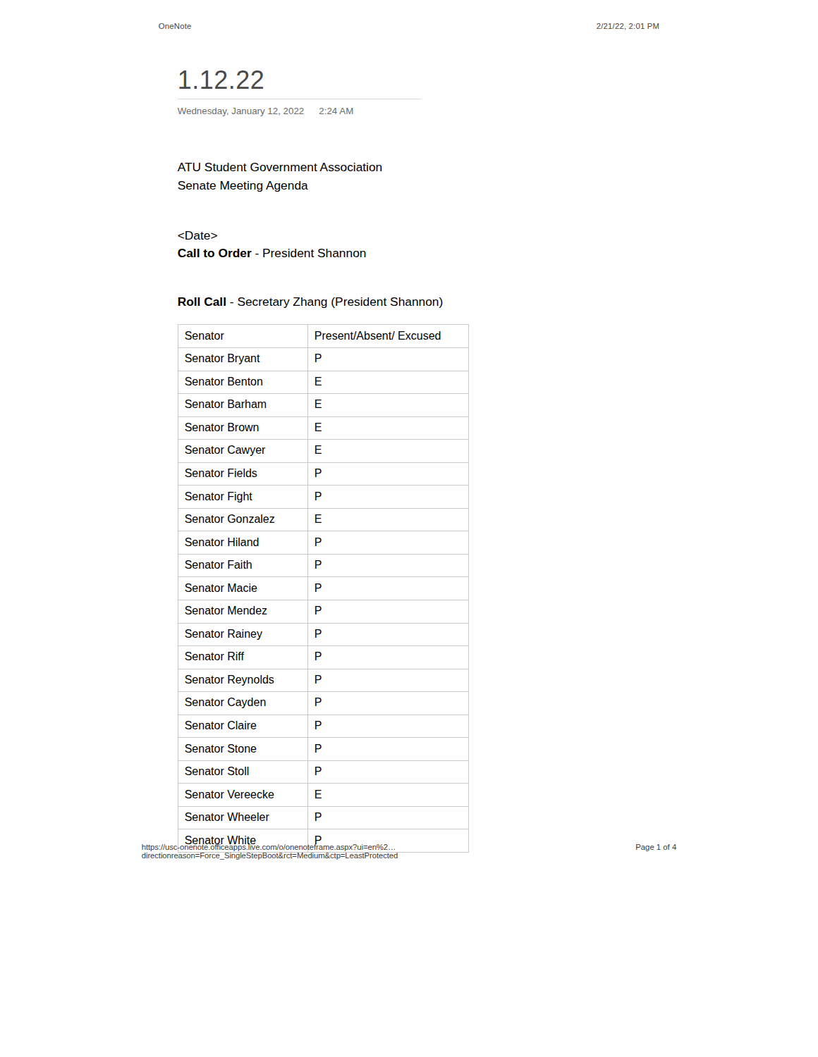OneNote 2/21/22, 2:01 PM
1.12.22
Wednesday, January 12, 20222:24 AM
ATU Student Government Association
Senate Meeting Agenda
<Date>
Call to Order - President Shannon
Roll Call - Secretary Zhang (President Shannon)
| Senator | Present/Absent/ Excused |
| Senator Bryant | P |
| Senator Benton | E |
| Senator Barham | E |
| Senator Brown | E |
| Senator Cawyer | E |
| Senator Fields | P |
| Senator Fight | P |
| Senator Gonzalez | E |
| Senator Hiland | P |
| Senator Faith | P |
| Senator Macie | P |
| Senator Mendez | P |
| Senator Rainey | P |
| Senator Riff | P |
| Senator Reynolds | P |
| Senator Cayden | P |
| Senator Claire | P |
| Senator Stone | P |
| Senator Stoll | P |
| Senator Vereecke | E |
| Senator Wheeler | P |
| Senator White | P |
https://usc-onenote.officeapps.live.com/o/onenoteframe.aspx?ui=en%2…directionreason=Force_SingleStepBoot&rct=Medium&ctp=LeastProtected Page 1 of 4